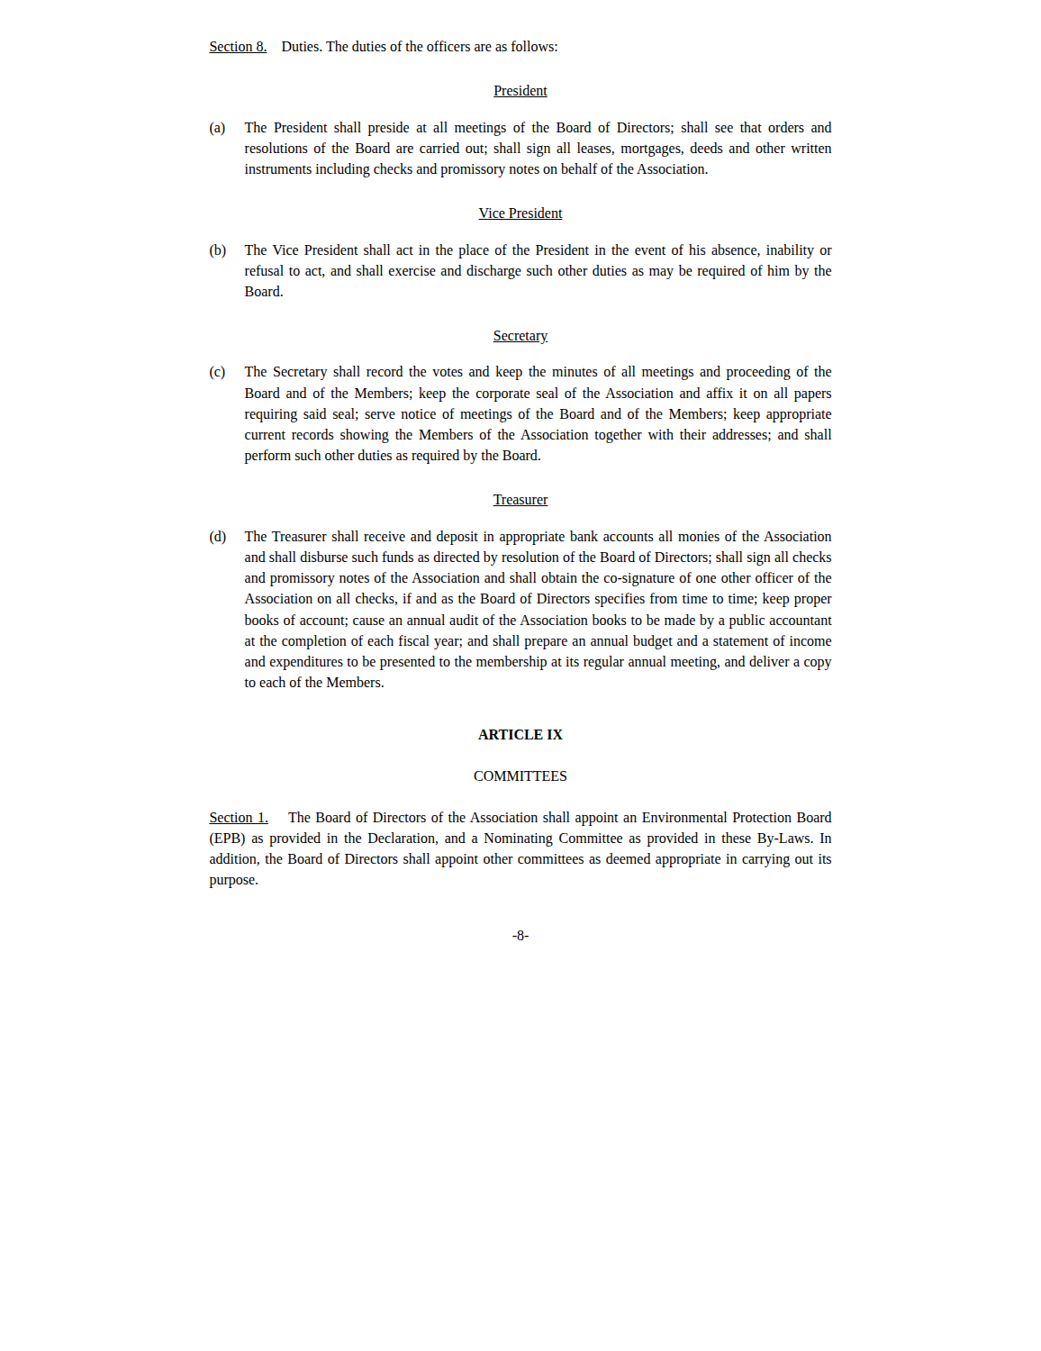Section 8. Duties. The duties of the officers are as follows:
President
(a) The President shall preside at all meetings of the Board of Directors; shall see that orders and resolutions of the Board are carried out; shall sign all leases, mortgages, deeds and other written instruments including checks and promissory notes on behalf of the Association.
Vice President
(b) The Vice President shall act in the place of the President in the event of his absence, inability or refusal to act, and shall exercise and discharge such other duties as may be required of him by the Board.
Secretary
(c) The Secretary shall record the votes and keep the minutes of all meetings and proceeding of the Board and of the Members; keep the corporate seal of the Association and affix it on all papers requiring said seal; serve notice of meetings of the Board and of the Members; keep appropriate current records showing the Members of the Association together with their addresses; and shall perform such other duties as required by the Board.
Treasurer
(d) The Treasurer shall receive and deposit in appropriate bank accounts all monies of the Association and shall disburse such funds as directed by resolution of the Board of Directors; shall sign all checks and promissory notes of the Association and shall obtain the co-signature of one other officer of the Association on all checks, if and as the Board of Directors specifies from time to time; keep proper books of account; cause an annual audit of the Association books to be made by a public accountant at the completion of each fiscal year; and shall prepare an annual budget and a statement of income and expenditures to be presented to the membership at its regular annual meeting, and deliver a copy to each of the Members.
ARTICLE IX
COMMITTEES
Section 1. The Board of Directors of the Association shall appoint an Environmental Protection Board (EPB) as provided in the Declaration, and a Nominating Committee as provided in these By-Laws. In addition, the Board of Directors shall appoint other committees as deemed appropriate in carrying out its purpose.
-8-